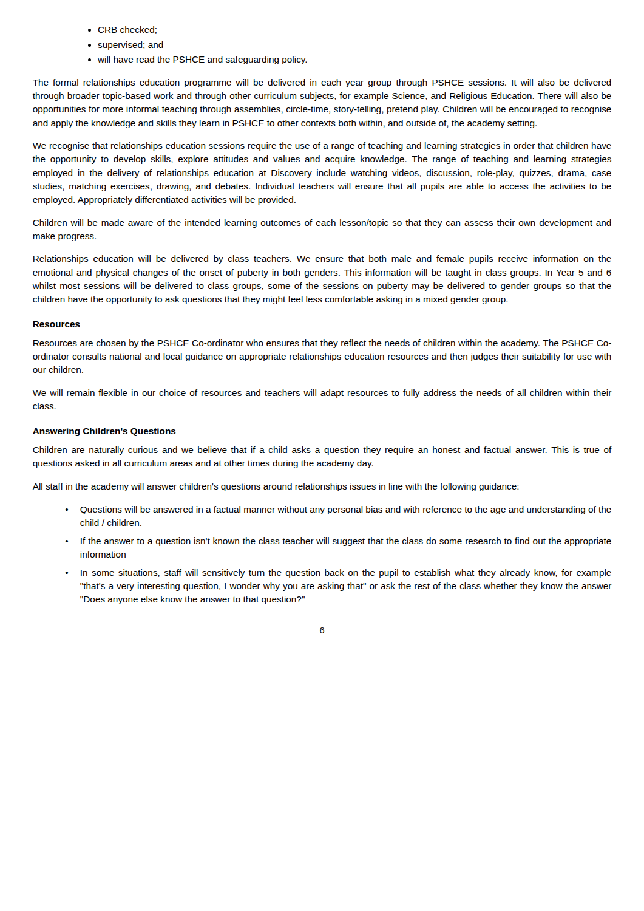CRB checked;
supervised; and
will have read the PSHCE and safeguarding policy.
The formal relationships education programme will be delivered in each year group through PSHCE sessions. It will also be delivered through broader topic-based work and through other curriculum subjects, for example Science, and Religious Education. There will also be opportunities for more informal teaching through assemblies, circle-time, story-telling, pretend play. Children will be encouraged to recognise and apply the knowledge and skills they learn in PSHCE to other contexts both within, and outside of, the academy setting.
We recognise that relationships education sessions require the use of a range of teaching and learning strategies in order that children have the opportunity to develop skills, explore attitudes and values and acquire knowledge. The range of teaching and learning strategies employed in the delivery of relationships education at Discovery include watching videos, discussion, role-play, quizzes, drama, case studies, matching exercises, drawing, and debates. Individual teachers will ensure that all pupils are able to access the activities to be employed. Appropriately differentiated activities will be provided.
Children will be made aware of the intended learning outcomes of each lesson/topic so that they can assess their own development and make progress.
Relationships education will be delivered by class teachers. We ensure that both male and female pupils receive information on the emotional and physical changes of the onset of puberty in both genders. This information will be taught in class groups. In Year 5 and 6 whilst most sessions will be delivered to class groups, some of the sessions on puberty may be delivered to gender groups so that the children have the opportunity to ask questions that they might feel less comfortable asking in a mixed gender group.
Resources
Resources are chosen by the PSHCE Co-ordinator who ensures that they reflect the needs of children within the academy. The PSHCE Co-ordinator consults national and local guidance on appropriate relationships education resources and then judges their suitability for use with our children.
We will remain flexible in our choice of resources and teachers will adapt resources to fully address the needs of all children within their class.
Answering Children's Questions
Children are naturally curious and we believe that if a child asks a question they require an honest and factual answer. This is true of questions asked in all curriculum areas and at other times during the academy day.
All staff in the academy will answer children's questions around relationships issues in line with the following guidance:
Questions will be answered in a factual manner without any personal bias and with reference to the age and understanding of the child / children.
If the answer to a question isn't known the class teacher will suggest that the class do some research to find out the appropriate information
In some situations, staff will sensitively turn the question back on the pupil to establish what they already know, for example "that's a very interesting question, I wonder why you are asking that" or ask the rest of the class whether they know the answer "Does anyone else know the answer to that question?"
6